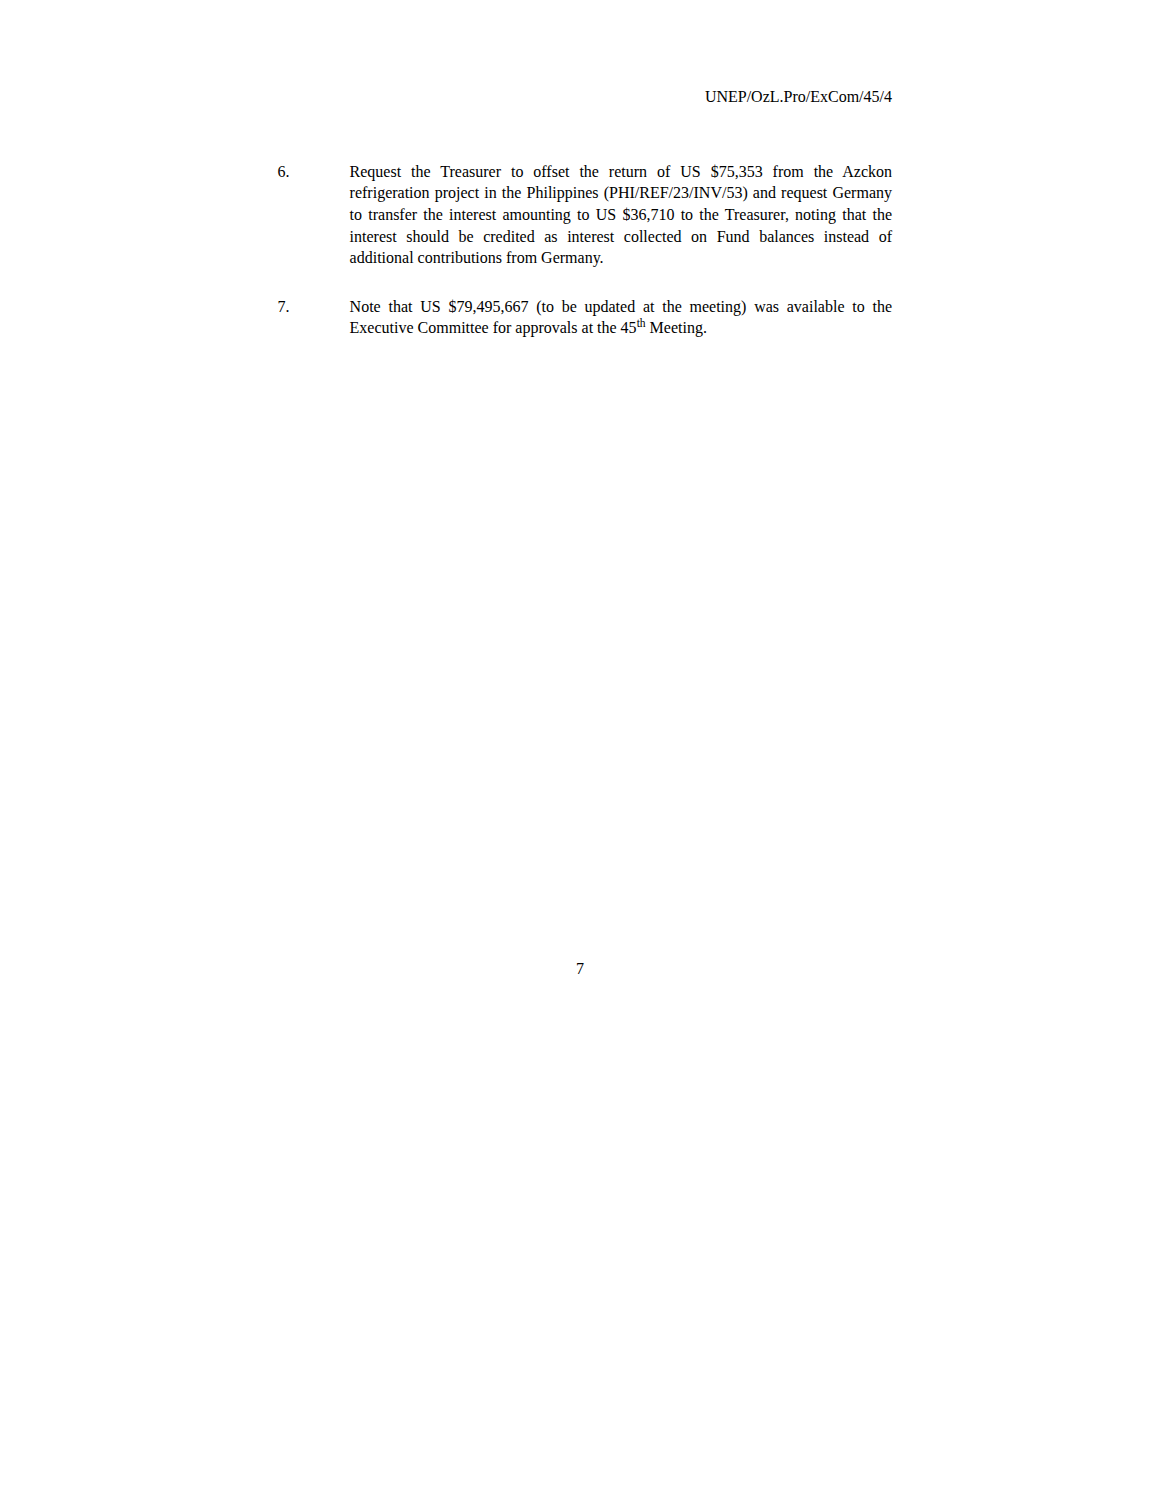UNEP/OzL.Pro/ExCom/45/4
6. Request the Treasurer to offset the return of US $75,353 from the Azckon refrigeration project in the Philippines (PHI/REF/23/INV/53) and request Germany to transfer the interest amounting to US $36,710 to the Treasurer, noting that the interest should be credited as interest collected on Fund balances instead of additional contributions from Germany.
7. Note that US $79,495,667 (to be updated at the meeting) was available to the Executive Committee for approvals at the 45th Meeting.
7